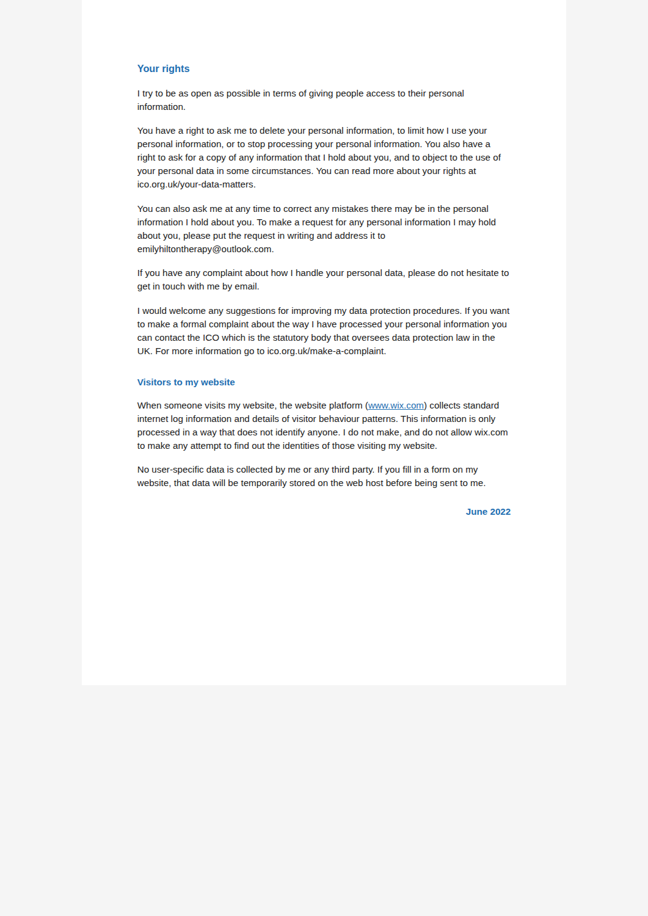Your rights
I try to be as open as possible in terms of giving people access to their personal information.
You have a right to ask me to delete your personal information, to limit how I use your personal information, or to stop processing your personal information. You also have a right to ask for a copy of any information that I hold about you, and to object to the use of your personal data in some circumstances. You can read more about your rights at ico.org.uk/your-data-matters.
You can also ask me at any time to correct any mistakes there may be in the personal information I hold about you. To make a request for any personal information I may hold about you, please put the request in writing and address it to emilyhiltontherapy@outlook.com.
If you have any complaint about how I handle your personal data, please do not hesitate to get in touch with me by email.
I would welcome any suggestions for improving my data protection procedures. If you want to make a formal complaint about the way I have processed your personal information you can contact the ICO which is the statutory body that oversees data protection law in the UK. For more information go to ico.org.uk/make-a-complaint.
Visitors to my website
When someone visits my website, the website platform (www.wix.com) collects standard internet log information and details of visitor behaviour patterns. This information is only processed in a way that does not identify anyone. I do not make, and do not allow wix.com to make any attempt to find out the identities of those visiting my website.
No user-specific data is collected by me or any third party. If you fill in a form on my website, that data will be temporarily stored on the web host before being sent to me.
June 2022